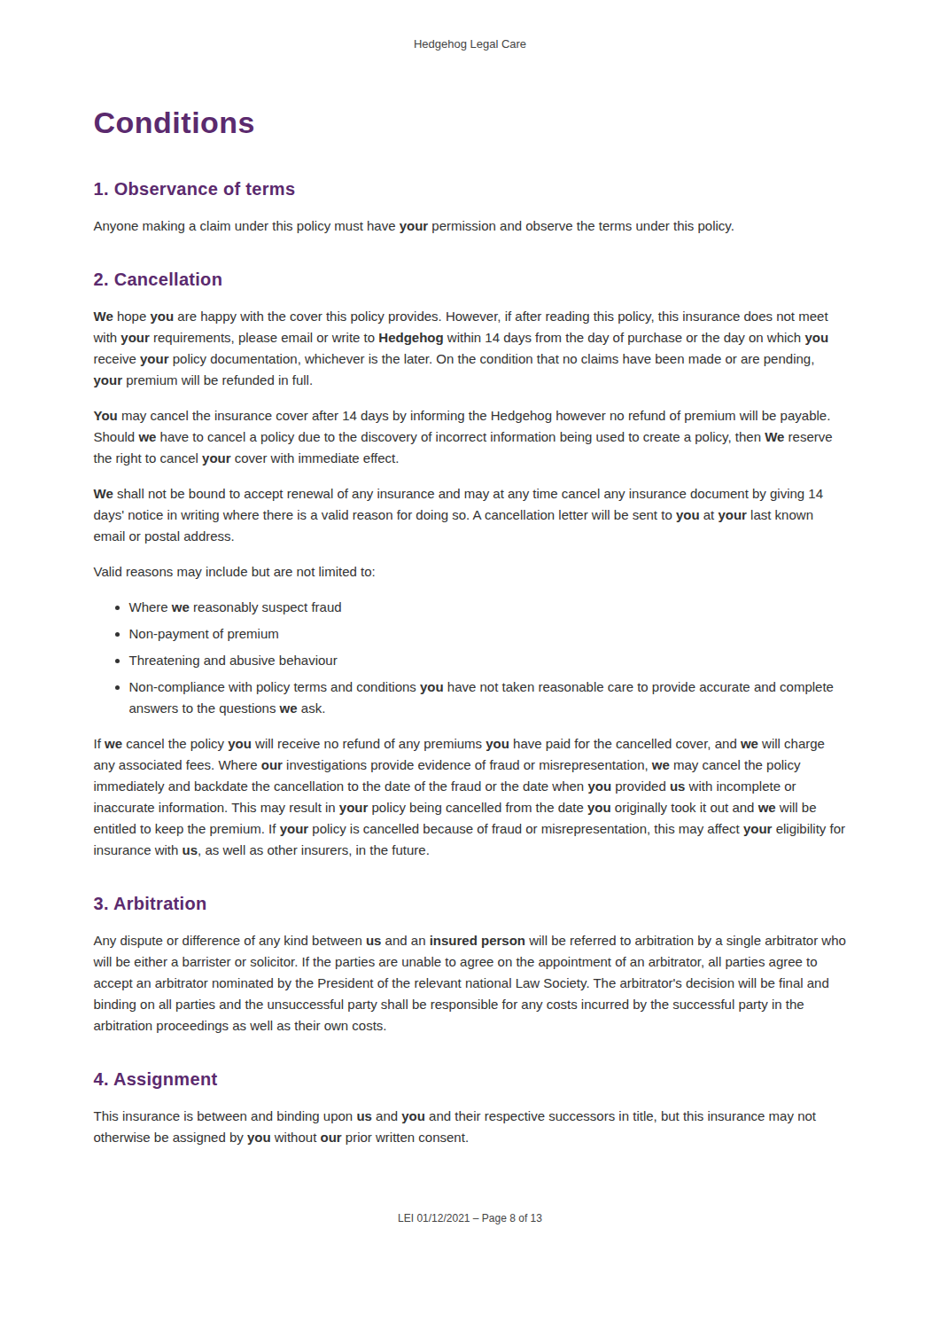Hedgehog Legal Care
Conditions
1. Observance of terms
Anyone making a claim under this policy must have your permission and observe the terms under this policy.
2. Cancellation
We hope you are happy with the cover this policy provides. However, if after reading this policy, this insurance does not meet with your requirements, please email or write to Hedgehog within 14 days from the day of purchase or the day on which you receive your policy documentation, whichever is the later. On the condition that no claims have been made or are pending, your premium will be refunded in full.
You may cancel the insurance cover after 14 days by informing the Hedgehog however no refund of premium will be payable.
Should we have to cancel a policy due to the discovery of incorrect information being used to create a policy, then We reserve the right to cancel your cover with immediate effect.
We shall not be bound to accept renewal of any insurance and may at any time cancel any insurance document by giving 14 days' notice in writing where there is a valid reason for doing so. A cancellation letter will be sent to you at your last known email or postal address.
Valid reasons may include but are not limited to:
Where we reasonably suspect fraud
Non-payment of premium
Threatening and abusive behaviour
Non-compliance with policy terms and conditions you have not taken reasonable care to provide accurate and complete answers to the questions we ask.
If we cancel the policy you will receive no refund of any premiums you have paid for the cancelled cover, and we will charge any associated fees. Where our investigations provide evidence of fraud or misrepresentation, we may cancel the policy immediately and backdate the cancellation to the date of the fraud or the date when you provided us with incomplete or inaccurate information. This may result in your policy being cancelled from the date you originally took it out and we will be entitled to keep the premium. If your policy is cancelled because of fraud or misrepresentation, this may affect your eligibility for insurance with us, as well as other insurers, in the future.
3. Arbitration
Any dispute or difference of any kind between us and an insured person will be referred to arbitration by a single arbitrator who will be either a barrister or solicitor. If the parties are unable to agree on the appointment of an arbitrator, all parties agree to accept an arbitrator nominated by the President of the relevant national Law Society. The arbitrator's decision will be final and binding on all parties and the unsuccessful party shall be responsible for any costs incurred by the successful party in the arbitration proceedings as well as their own costs.
4. Assignment
This insurance is between and binding upon us and you and their respective successors in title, but this insurance may not otherwise be assigned by you without our prior written consent.
LEI 01/12/2021 – Page 8 of 13